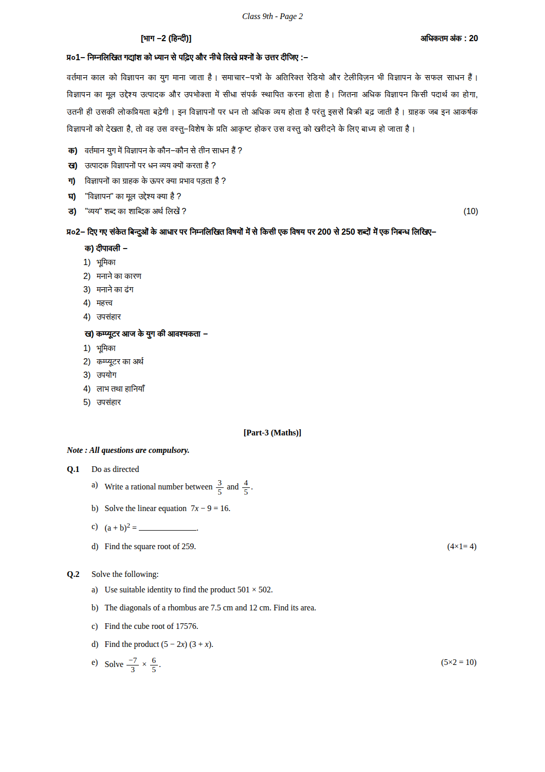Class 9th - Page 2
[भाग −2 (हिन्दी)] अधिकतम अंक : 20
प्र०1− निम्नलिखित गद्यांश को ध्यान से पढ़िए और नीचे लिखे प्रश्नों के उत्तर दीजिए :−
वर्तमान काल को विज्ञापन का युग माना जाता है। समाचार−पत्रों के अतिरिक्त रेडियो और टेलीविज़न भी विज्ञापन के सफल साधन हैं। विज्ञापन का मूल उद्देश्य उत्पादक और उपभोक्ता में सीधा संपर्क स्थापित करना होता है। जितना अधिक विज्ञापन किसी पदार्थ का होगा, उतनी ही उसकी लोकप्रियता बढ़ेगी। इन विज्ञापनों पर धन तो अधिक व्यय होता है परंतु इससें बिक्री बढ़ जाती है। ग्राहक जब इन आकर्षक विज्ञापनों को देखता है, तो वह उस वस्तु−विशेष के प्रति आकृष्ट होकर उस वस्तु को खरीदने के लिए बाध्य हो जाता है।
क) वर्तमान युग में विज्ञापन के कौन−कौन से तीन साधन हैं ?
ख) उत्पादक विज्ञापनों पर धन व्यय क्यों करता है ?
ग) विज्ञापनों का ग्राहक के ऊपर क्या प्रभाव पड़ता है ?
घ) "विज्ञापन" का मूल उद्देश्य क्या है ?
ड) "व्यय" शब्द का शाब्दिक अर्थ लिखें ? (10)
प्र०2− दिए गए संकेत बिन्दुओं के आधार पर निम्नलिखित विषयों में से किसी एक विषय पर 200 से 250 शब्दों में एक निबन्ध लिखिए−
क) दीपावली −
1) भूमिका
2) मनाने का कारण
3) मनाने का ढंग
4) महत्त्व
4) उपसंहार
ख) कम्प्यूटर आज के युग की आवश्यकता −
1) भूमिका
2) कम्प्यूटर का अर्थ
3) उपयोग
4) लाभ तथा हानियाँ
5) उपसंहार
[Part-3 (Maths)]
Note : All questions are compulsory.
Q.1 Do as directed
a) Write a rational number between 35 and 45.
b) Solve the linear equation 7x − 9 = 16.
c) (a + b)2 = .
d) Find the square root of 259. (4×1= 4)
Q.2 Solve the following:
a) Use suitable identity to find the product 501 × 502.
b) The diagonals of a rhombus are 7.5 cm and 12 cm. Find its area.
c) Find the cube root of 17576.
d) Find the product (5 − 2x) (3 + x).
e) Solve −73 × 65. (5×2 = 10)